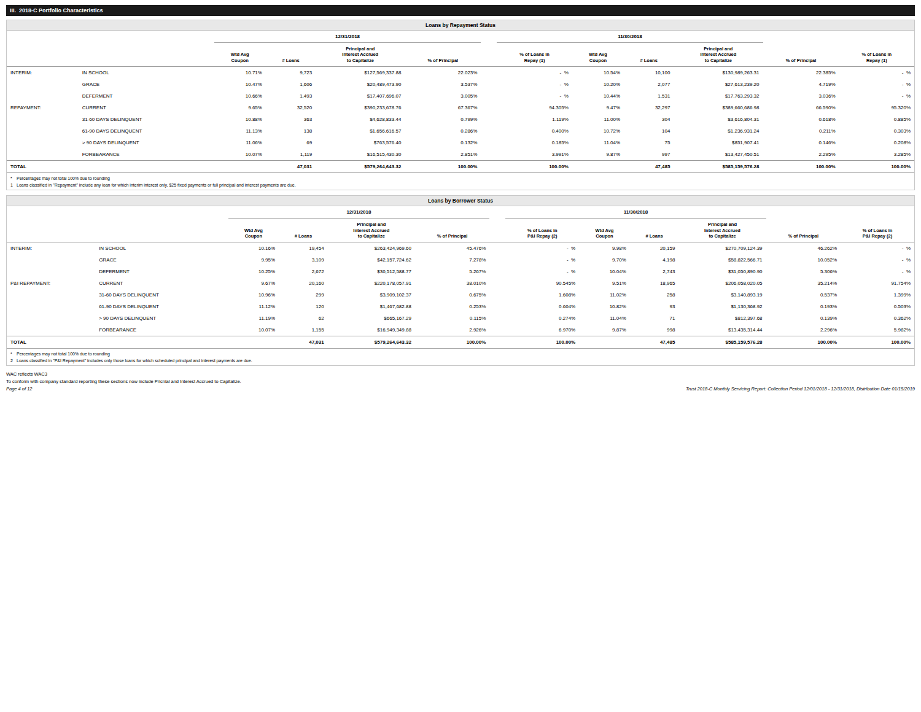III. 2018-C Portfolio Characteristics
Loans by Repayment Status
| | 12/31/2018 | | 11/30/2018 |
| | Wtd Avg Coupon | # Loans | Principal and Interest Accrued to Capitalize | % of Principal | | % of Loans in Repay (1) | Wtd Avg Coupon | # Loans | Principal and Interest Accrued to Capitalize | % of Principal | % of Loans in Repay (1) |
| INTERIM: | IN SCHOOL | 10.71% | 9,723 | $127,569,337.88 | 22.023% | | - % | 10.54% | 10,100 | $130,989,263.31 | 22.385% | - % |
| | GRACE | 10.47% | 1,606 | $20,489,473.90 | 3.537% | | - % | 10.20% | 2,077 | $27,613,239.20 | 4.719% | - % |
| | DEFERMENT | 10.66% | 1,493 | $17,407,696.07 | 3.005% | | - % | 10.44% | 1,531 | $17,763,293.32 | 3.036% | - % |
| REPAYMENT: | CURRENT | 9.65% | 32,520 | $390,233,678.76 | 67.367% | | 94.305% | 9.47% | 32,297 | $389,660,686.98 | 66.590% | 95.320% |
| | 31-60 DAYS DELINQUENT | 10.88% | 363 | $4,628,833.44 | 0.799% | | 1.119% | 11.00% | 304 | $3,616,804.31 | 0.618% | 0.885% |
| | 61-90 DAYS DELINQUENT | 11.13% | 138 | $1,656,616.57 | 0.286% | | 0.400% | 10.72% | 104 | $1,236,931.24 | 0.211% | 0.303% |
| | > 90 DAYS DELINQUENT | 11.06% | 69 | $763,576.40 | 0.132% | | 0.185% | 11.04% | 75 | $851,907.41 | 0.146% | 0.208% |
| | FORBEARANCE | 10.07% | 1,119 | $16,515,430.30 | 2.851% | | 3.991% | 9.87% | 997 | $13,427,450.51 | 2.295% | 3.285% |
| TOTAL | | 47,031 | $579,264,643.32 | 100.00% | | 100.00% | | 47,485 | $585,159,576.28 | 100.00% | 100.00% |
*Percentages may not total 100% due to rounding
1 Loans classified in "Repayment" include any loan for which interim interest only, $25 fixed payments or full principal and interest payments are due.
Loans by Borrower Status
| | 12/31/2018 | | 11/30/2018 |
| | Wtd Avg Coupon | # Loans | Principal and Interest Accrued to Capitalize | % of Principal | | % of Loans in P&I Repay (2) | Wtd Avg Coupon | # Loans | Principal and Interest Accrued to Capitalize | % of Principal | % of Loans in P&I Repay (2) |
| INTERIM: | IN SCHOOL | 10.16% | 19,454 | $263,424,969.60 | 45.476% | | - % | 9.98% | 20,159 | $270,709,124.39 | 46.262% | - % |
| | GRACE | 9.95% | 3,109 | $42,157,724.62 | 7.278% | | - % | 9.70% | 4,198 | $58,822,566.71 | 10.052% | - % |
| | DEFERMENT | 10.25% | 2,672 | $30,512,588.77 | 5.267% | | - % | 10.04% | 2,743 | $31,050,890.90 | 5.306% | - % |
| P&I REPAYMENT: | CURRENT | 9.67% | 20,160 | $220,178,057.91 | 38.010% | | 90.545% | 9.51% | 18,965 | $206,058,020.05 | 35.214% | 91.754% |
| | 31-60 DAYS DELINQUENT | 10.96% | 299 | $3,909,102.37 | 0.675% | | 1.608% | 11.02% | 258 | $3,140,893.19 | 0.537% | 1.399% |
| | 61-90 DAYS DELINQUENT | 11.12% | 120 | $1,467,682.88 | 0.253% | | 0.604% | 10.82% | 93 | $1,130,368.92 | 0.193% | 0.503% |
| | > 90 DAYS DELINQUENT | 11.19% | 62 | $665,167.29 | 0.115% | | 0.274% | 11.04% | 71 | $812,397.68 | 0.139% | 0.362% |
| | FORBEARANCE | 10.07% | 1,155 | $16,949,349.88 | 2.926% | | 6.970% | 9.87% | 998 | $13,435,314.44 | 2.296% | 5.982% |
| TOTAL | | 47,031 | $579,264,643.32 | 100.00% | | 100.00% | | 47,485 | $585,159,576.28 | 100.00% | 100.00% |
*Percentages may not total 100% due to rounding
2 Loans classified in "P&I Repayment" includes only those loans for which scheduled principal and interest payments are due.
WAC reflects WAC3
To conform with company standard reporting these sections now include Pricnial and Interest Accrued to Capitalize.
Page 4 of 12 Trust 2018-C Monthly Servicing Report: Collection Period 12/01/2018 - 12/31/2018, Distribution Date 01/15/2019